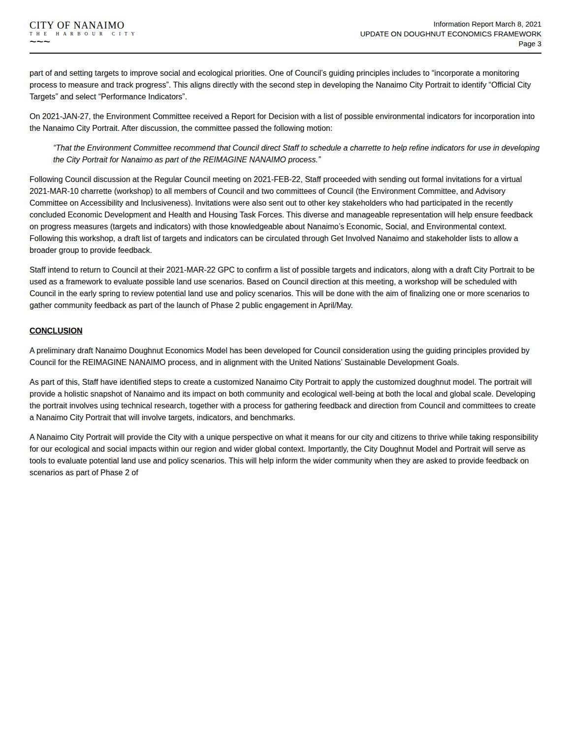CITY OF NANAIMO
T H E H A R B O U R C I T Y
~~~
Information Report March 8, 2021
UPDATE ON DOUGHNUT ECONOMICS FRAMEWORK
Page 3
part of and setting targets to improve social and ecological priorities. One of Council’s guiding principles includes to “incorporate a monitoring process to measure and track progress”. This aligns directly with the second step in developing the Nanaimo City Portrait to identify “Official City Targets” and select “Performance Indicators”.
On 2021-JAN-27, the Environment Committee received a Report for Decision with a list of possible environmental indicators for incorporation into the Nanaimo City Portrait. After discussion, the committee passed the following motion:
“That the Environment Committee recommend that Council direct Staff to schedule a charrette to help refine indicators for use in developing the City Portrait for Nanaimo as part of the REIMAGINE NANAIMO process.”
Following Council discussion at the Regular Council meeting on 2021-FEB-22, Staff proceeded with sending out formal invitations for a virtual 2021-MAR-10 charrette (workshop) to all members of Council and two committees of Council (the Environment Committee, and Advisory Committee on Accessibility and Inclusiveness). Invitations were also sent out to other key stakeholders who had participated in the recently concluded Economic Development and Health and Housing Task Forces. This diverse and manageable representation will help ensure feedback on progress measures (targets and indicators) with those knowledgeable about Nanaimo’s Economic, Social, and Environmental context. Following this workshop, a draft list of targets and indicators can be circulated through Get Involved Nanaimo and stakeholder lists to allow a broader group to provide feedback.
Staff intend to return to Council at their 2021-MAR-22 GPC to confirm a list of possible targets and indicators, along with a draft City Portrait to be used as a framework to evaluate possible land use scenarios. Based on Council direction at this meeting, a workshop will be scheduled with Council in the early spring to review potential land use and policy scenarios. This will be done with the aim of finalizing one or more scenarios to gather community feedback as part of the launch of Phase 2 public engagement in April/May.
CONCLUSION
A preliminary draft Nanaimo Doughnut Economics Model has been developed for Council consideration using the guiding principles provided by Council for the REIMAGINE NANAIMO process, and in alignment with the United Nations’ Sustainable Development Goals.
As part of this, Staff have identified steps to create a customized Nanaimo City Portrait to apply the customized doughnut model. The portrait will provide a holistic snapshot of Nanaimo and its impact on both community and ecological well-being at both the local and global scale. Developing the portrait involves using technical research, together with a process for gathering feedback and direction from Council and committees to create a Nanaimo City Portrait that will involve targets, indicators, and benchmarks.
A Nanaimo City Portrait will provide the City with a unique perspective on what it means for our city and citizens to thrive while taking responsibility for our ecological and social impacts within our region and wider global context. Importantly, the City Doughnut Model and Portrait will serve as tools to evaluate potential land use and policy scenarios. This will help inform the wider community when they are asked to provide feedback on scenarios as part of Phase 2 of